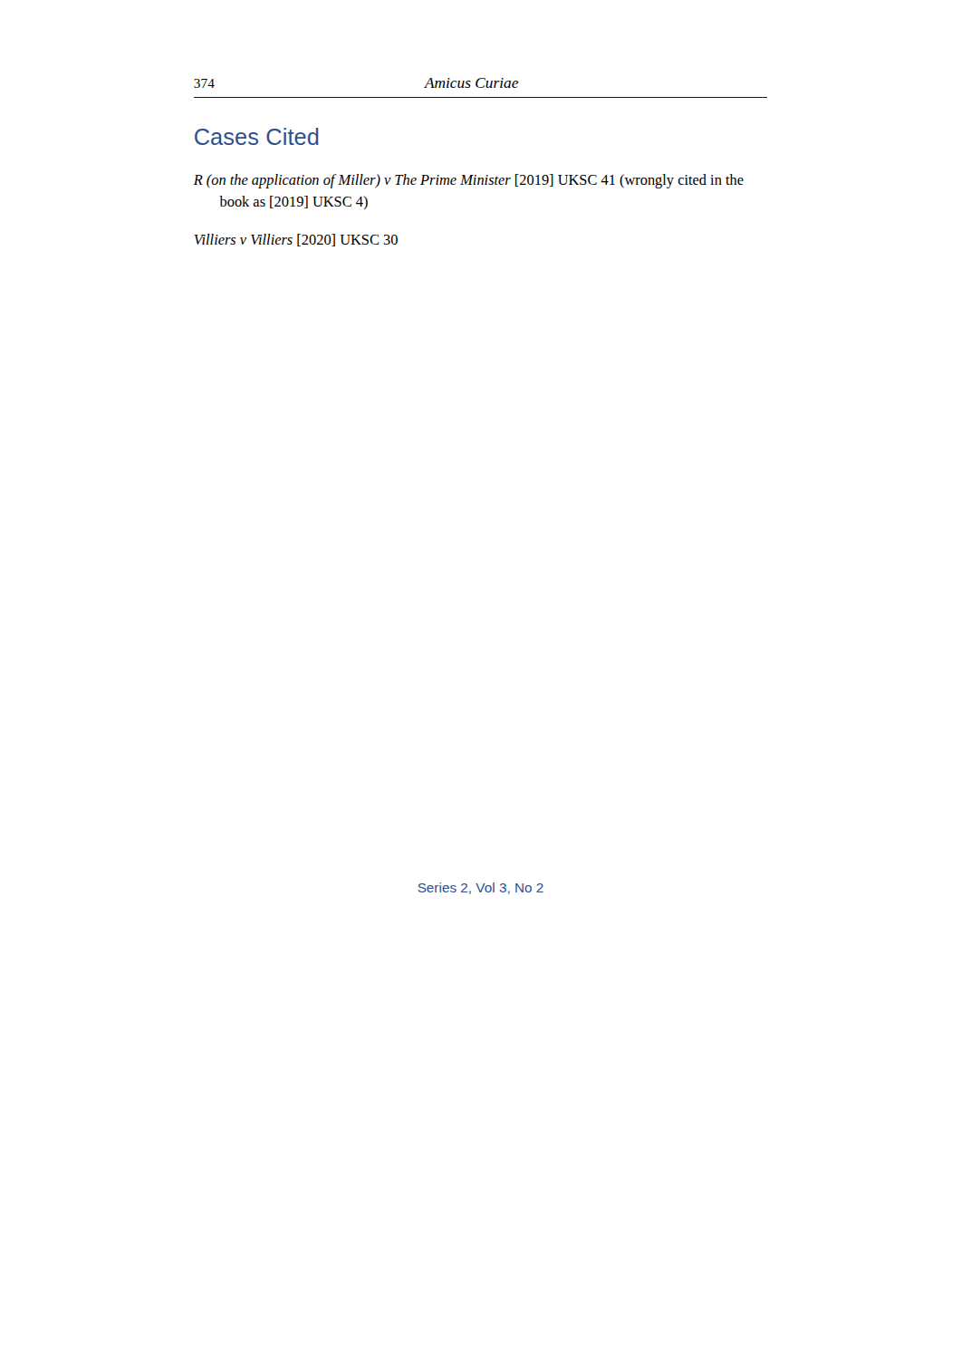374 Amicus Curiae
Cases Cited
R (on the application of Miller) v The Prime Minister [2019] UKSC 41 (wrongly cited in the book as [2019] UKSC 4)
Villiers v Villiers [2020] UKSC 30
Series 2, Vol 3, No 2